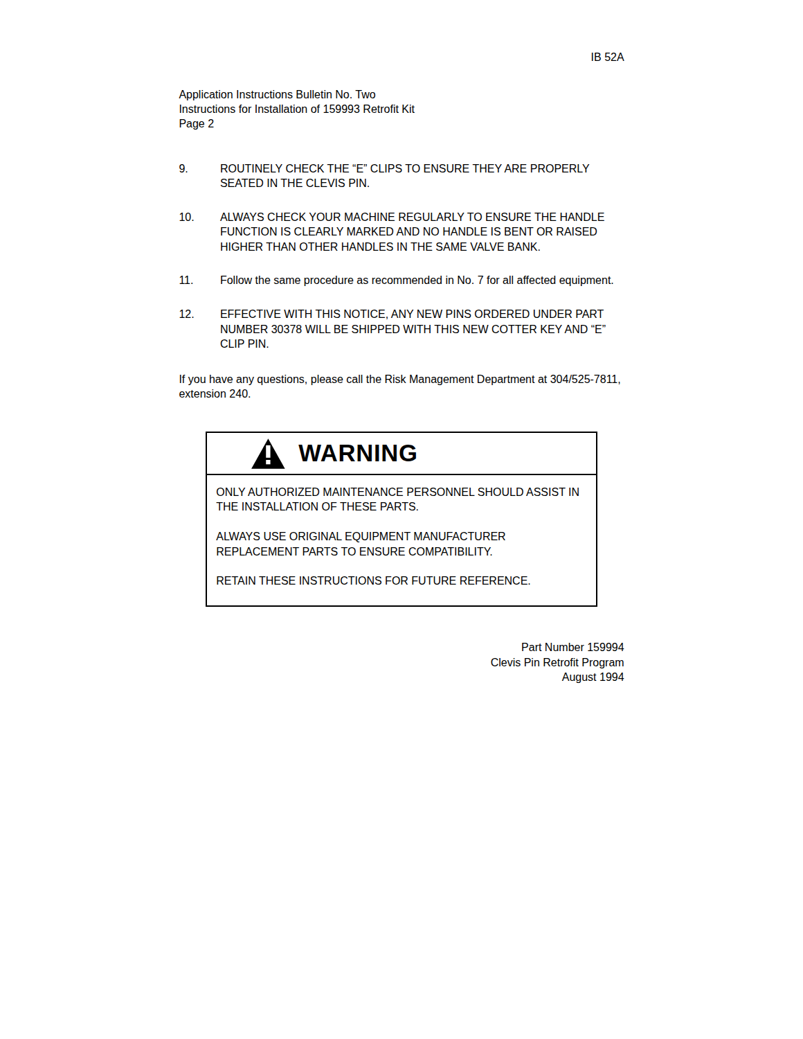IB 52A
Application Instructions Bulletin No. Two
Instructions for Installation of 159993 Retrofit Kit
Page 2
9. Routinely check the “E” clips to ensure they are properly seated in the clevis pin.
10. Always check your machine regularly to ensure the handle function is clearly marked and no handle is bent or raised higher than other handles in the same valve bank.
11. Follow the same procedure as recommended in No. 7 for all affected equipment.
12. Effective with this notice, any new pins ordered under part number 30378 will be shipped with this new cotter key and “E” clip pin.
If you have any questions, please call the Risk Management Department at 304/525-7811, extension 240.
WARNING
Only authorized maintenance personnel should assist in the installation of these parts.
Always use original equipment manufacturer replacement parts to ensure compatibility.
Retain these instructions for future reference.
Part Number 159994
Clevis Pin Retrofit Program
August 1994